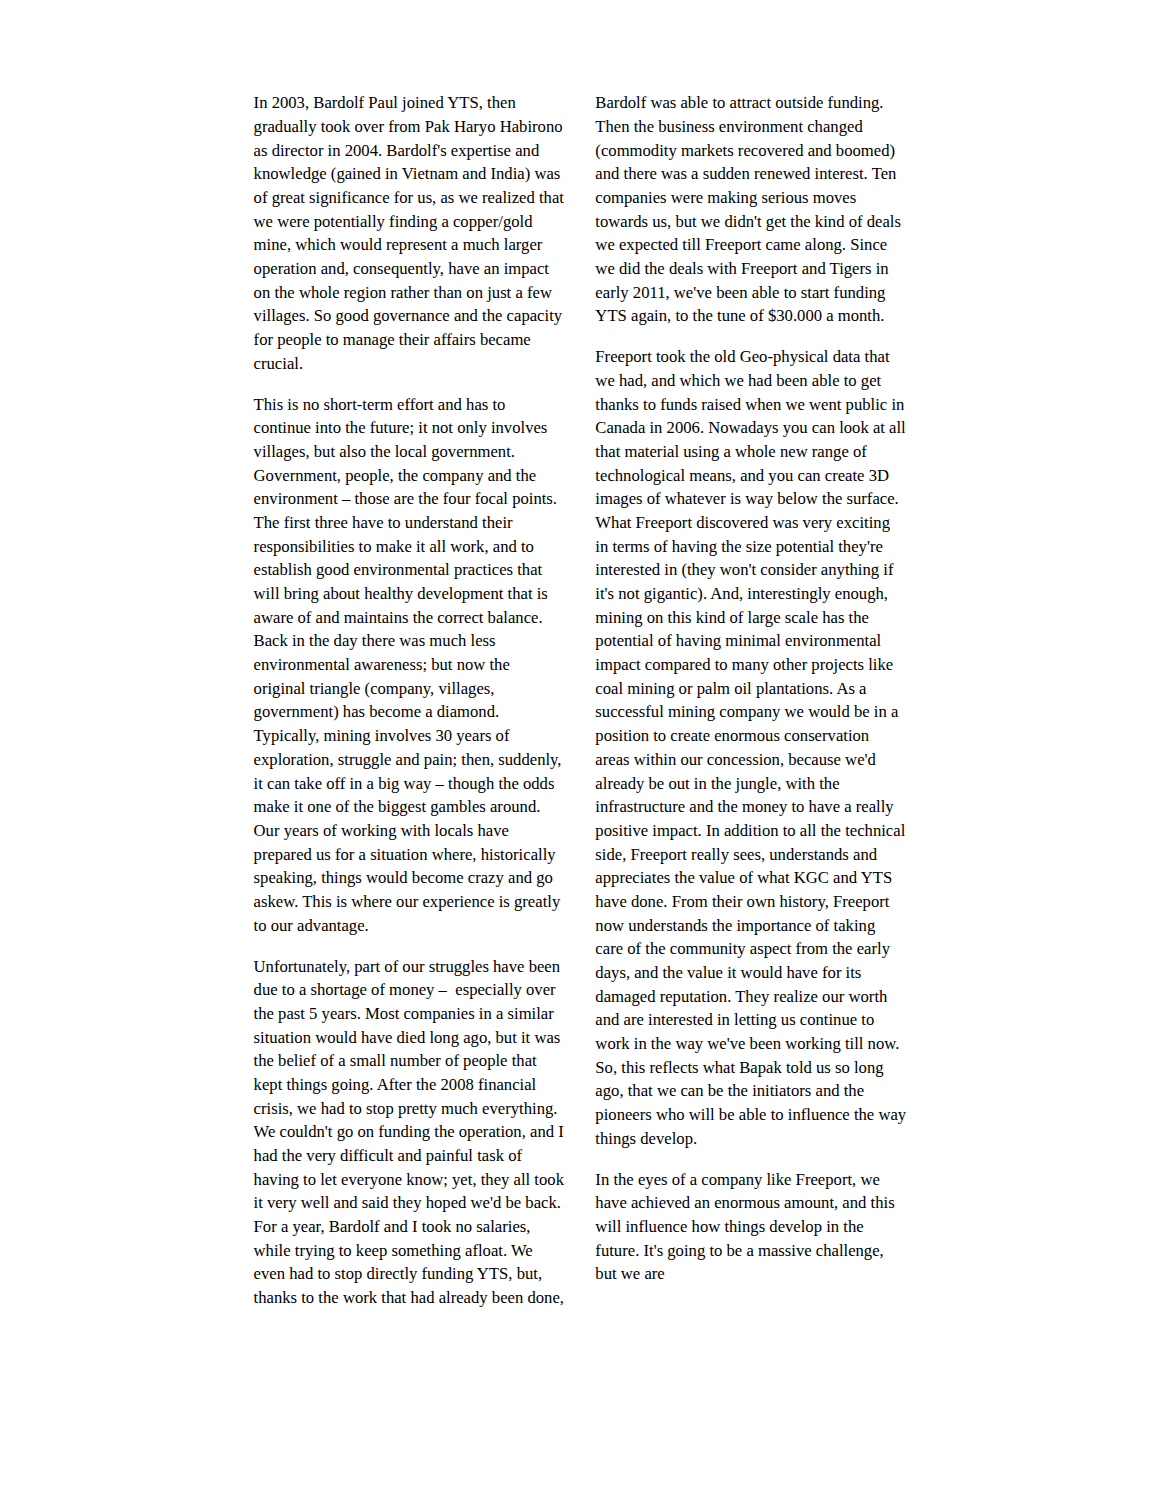In 2003, Bardolf Paul joined YTS, then gradually took over from Pak Haryo Habirono as director in 2004. Bardolf's expertise and knowledge (gained in Vietnam and India) was of great significance for us, as we realized that we were potentially finding a copper/gold mine, which would represent a much larger operation and, consequently, have an impact on the whole region rather than on just a few villages. So good governance and the capacity for people to manage their affairs became crucial.
This is no short-term effort and has to continue into the future; it not only involves villages, but also the local government. Government, people, the company and the environment – those are the four focal points. The first three have to understand their responsibilities to make it all work, and to establish good environmental practices that will bring about healthy development that is aware of and maintains the correct balance. Back in the day there was much less environmental awareness; but now the original triangle (company, villages, government) has become a diamond. Typically, mining involves 30 years of exploration, struggle and pain; then, suddenly, it can take off in a big way – though the odds make it one of the biggest gambles around. Our years of working with locals have prepared us for a situation where, historically speaking, things would become crazy and go askew. This is where our experience is greatly to our advantage.
Unfortunately, part of our struggles have been due to a shortage of money – especially over the past 5 years. Most companies in a similar situation would have died long ago, but it was the belief of a small number of people that kept things going. After the 2008 financial crisis, we had to stop pretty much everything. We couldn't go on funding the operation, and I had the very difficult and painful task of having to let everyone know; yet, they all took it very well and said they hoped we'd be back. For a year, Bardolf and I took no salaries, while trying to keep something afloat. We even had to stop directly funding YTS, but, thanks to the work that had already been done, Bardolf was able to attract outside funding. Then the business environment changed (commodity markets recovered and boomed) and there was a sudden renewed interest. Ten companies were making serious moves towards us, but we didn't get the kind of deals we expected till Freeport came along. Since we did the deals with Freeport and Tigers in early 2011, we've been able to start funding YTS again, to the tune of $30.000 a month.
Freeport took the old Geo-physical data that we had, and which we had been able to get thanks to funds raised when we went public in Canada in 2006. Nowadays you can look at all that material using a whole new range of technological means, and you can create 3D images of whatever is way below the surface. What Freeport discovered was very exciting in terms of having the size potential they're interested in (they won't consider anything if it's not gigantic). And, interestingly enough, mining on this kind of large scale has the potential of having minimal environmental impact compared to many other projects like coal mining or palm oil plantations. As a successful mining company we would be in a position to create enormous conservation areas within our concession, because we'd already be out in the jungle, with the infrastructure and the money to have a really positive impact. In addition to all the technical side, Freeport really sees, understands and appreciates the value of what KGC and YTS have done. From their own history, Freeport now understands the importance of taking care of the community aspect from the early days, and the value it would have for its damaged reputation. They realize our worth and are interested in letting us continue to work in the way we've been working till now. So, this reflects what Bapak told us so long ago, that we can be the initiators and the pioneers who will be able to influence the way things develop.
In the eyes of a company like Freeport, we have achieved an enormous amount, and this will influence how things develop in the future. It's going to be a massive challenge, but we are